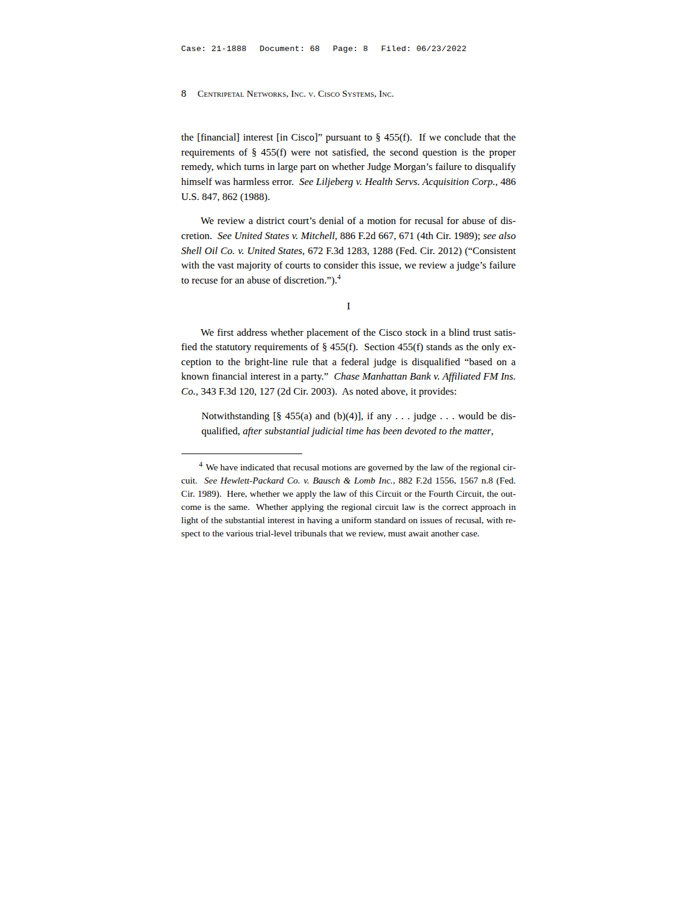Case: 21-1888 Document: 68 Page: 8 Filed: 06/23/2022
8 Centripetal Networks, Inc. v. Cisco Systems, Inc.
the [financial] interest [in Cisco]” pursuant to § 455(f). If we conclude that the requirements of § 455(f) were not satisfied, the second question is the proper remedy, which turns in large part on whether Judge Morgan’s failure to disqualify himself was harmless error. See Liljeberg v. Health Servs. Acquisition Corp., 486 U.S. 847, 862 (1988).
We review a district court’s denial of a motion for recusal for abuse of discretion. See United States v. Mitchell, 886 F.2d 667, 671 (4th Cir. 1989); see also Shell Oil Co. v. United States, 672 F.3d 1283, 1288 (Fed. Cir. 2012) (“Consistent with the vast majority of courts to consider this issue, we review a judge’s failure to recuse for an abuse of discretion.”).4
I
We first address whether placement of the Cisco stock in a blind trust satisfied the statutory requirements of § 455(f). Section 455(f) stands as the only exception to the bright-line rule that a federal judge is disqualified “based on a known financial interest in a party.” Chase Manhattan Bank v. Affiliated FM Ins. Co., 343 F.3d 120, 127 (2d Cir. 2003). As noted above, it provides:
Notwithstanding [§ 455(a) and (b)(4)], if any . . . judge . . . would be disqualified, after substantial judicial time has been devoted to the matter,
4 We have indicated that recusal motions are governed by the law of the regional circuit. See Hewlett-Packard Co. v. Bausch & Lomb Inc., 882 F.2d 1556, 1567 n.8 (Fed. Cir. 1989). Here, whether we apply the law of this Circuit or the Fourth Circuit, the outcome is the same. Whether applying the regional circuit law is the correct approach in light of the substantial interest in having a uniform standard on issues of recusal, with respect to the various trial-level tribunals that we review, must await another case.